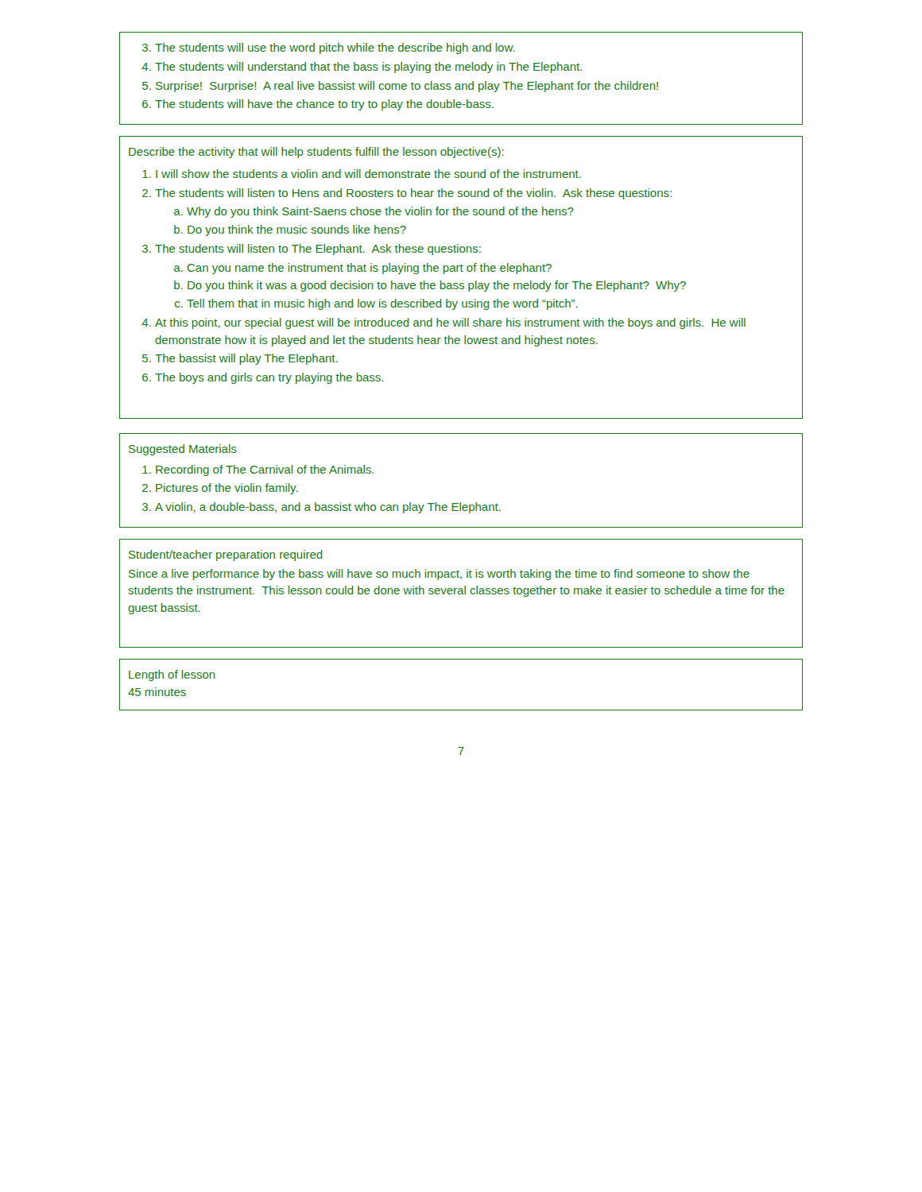The students will use the word pitch while the describe high and low.
The students will understand that the bass is playing the melody in The Elephant.
Surprise! Surprise! A real live bassist will come to class and play The Elephant for the children!
The students will have the chance to try to play the double-bass.
Describe the activity that will help students fulfill the lesson objective(s):
I will show the students a violin and will demonstrate the sound of the instrument.
The students will listen to Hens and Roosters to hear the sound of the violin. Ask these questions:
Why do you think Saint-Saens chose the violin for the sound of the hens?
Do you think the music sounds like hens?
The students will listen to The Elephant. Ask these questions:
Can you name the instrument that is playing the part of the elephant?
Do you think it was a good decision to have the bass play the melody for The Elephant? Why?
Tell them that in music high and low is described by using the word “pitch”.
At this point, our special guest will be introduced and he will share his instrument with the boys and girls. He will demonstrate how it is played and let the students hear the lowest and highest notes.
The bassist will play The Elephant.
The boys and girls can try playing the bass.
Suggested Materials
Recording of The Carnival of the Animals.
Pictures of the violin family.
A violin, a double-bass, and a bassist who can play The Elephant.
Student/teacher preparation required
Since a live performance by the bass will have so much impact, it is worth taking the time to find someone to show the students the instrument. This lesson could be done with several classes together to make it easier to schedule a time for the guest bassist.
Length of lesson
45 minutes
7